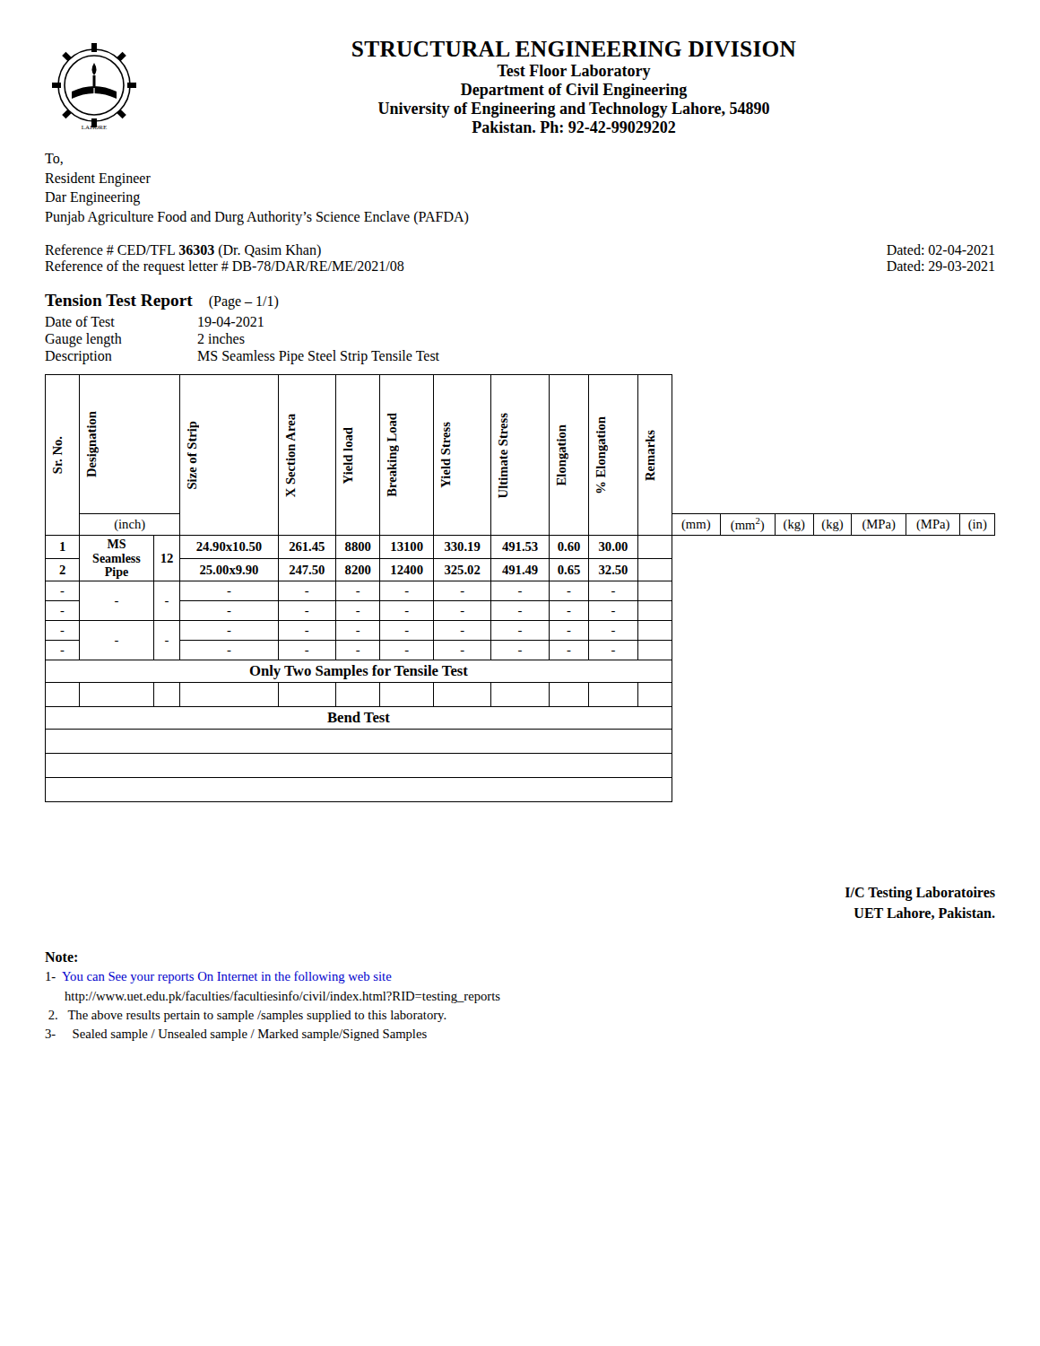LAHORE
STRUCTURAL ENGINEERING DIVISION
Test Floor Laboratory
Department of Civil Engineering
University of Engineering and Technology Lahore, 54890
Pakistan. Ph: 92-42-99029202
To,
Resident Engineer
Dar Engineering
Punjab Agriculture Food and Durg Authority’s Science Enclave (PAFDA)
Reference # CED/TFL 36303 (Dr. Qasim Khan)
Dated: 02-04-2021
Reference of the request letter # DB-78/DAR/RE/ME/2021/08
Dated: 29-03-2021
Tension Test Report
(Page – 1/1)
| Date of Test | 19-04-2021 |
| Gauge length | 2 inches |
| Description | MS Seamless Pipe Steel Strip Tensile Test |
| Sr. No. | Designation | Size of Strip | X Section Area | Yield load | Breaking Load | Yield Stress | Ultimate Stress | Elongation | % Elongation | Remarks |
| --- | --- | --- | --- | --- | --- | --- | --- | --- | --- | --- |
| (inch) | (mm) | (mm 2 ) | (kg) | (kg) | (MPa) | (MPa) | (in) |
| 1 | MS Seamless Pipe | 12 | 24.90x10.50 | 261.45 | 8800 | 13100 | 330.19 | 491.53 | 0.60 | 30.00 | |
| 2 | 25.00x9.90 | 247.50 | 8200 | 12400 | 325.02 | 491.49 | 0.65 | 32.50 | |
| - | - | - | - | - | - | - | - | - | - | - | |
| - | - | - | - | - | - | - | - | - | |
| - | - | - | - | - | - | - | - | - | - | - | |
| - | - | - | - | - | - | - | - | - | |
| Only Two Samples for Tensile Test |
| Bend Test |
I/C Testing Laboratoires
UET Lahore, Pakistan.
Note:
1- You can See your reports On Internet in the following web site
http://www.uet.edu.pk/faculties/facultiesinfo/civil/index.html?RID=testing_reports
2. The above results pertain to sample /samples supplied to this laboratory.
3- Sealed sample / Unsealed sample / Marked sample/Signed Samples